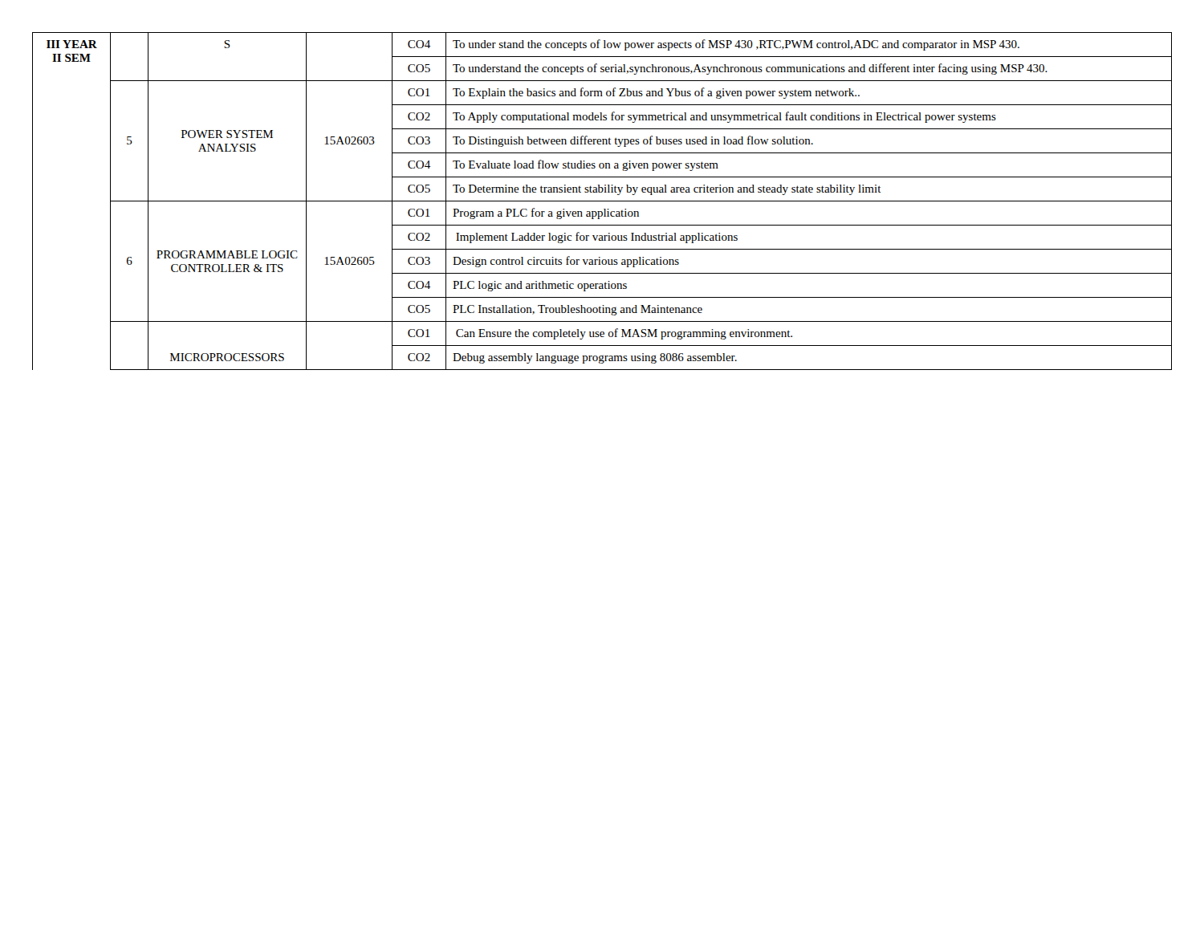| III YEAR II SEM | | S | | CO4 | To under stand the concepts of low power aspects of MSP 430 ,RTC,PWM control,ADC and comparator in MSP 430. |
| CO5 | To understand the concepts of serial,synchronous,Asynchronous communications and different inter facing using MSP 430. |
| | 5 | POWER SYSTEM ANALYSIS | 15A02603 | CO1 | To Explain the basics and form of Zbus and Ybus of a given power system network.. |
| CO2 | To Apply computational models for symmetrical and unsymmetrical fault conditions in Electrical power systems |
| CO3 | To Distinguish between different types of buses used in load flow solution. |
| CO4 | To Evaluate load flow studies on a given power system |
| CO5 | To Determine the transient stability by equal area criterion and steady state stability limit |
| | 6 | PROGRAMMABLE LOGIC CONTROLLER & ITS | 15A02605 | CO1 | Program a PLC for a given application |
| CO2 | Implement Ladder logic for various Industrial applications |
| CO3 | Design control circuits for various applications |
| CO4 | PLC logic and arithmetic operations |
| CO5 | PLC Installation, Troubleshooting and Maintenance |
| | | MICROPROCESSORS | | CO1 | Can Ensure the completely use of MASM programming environment. |
| CO2 | Debug assembly language programs using 8086 assembler. |